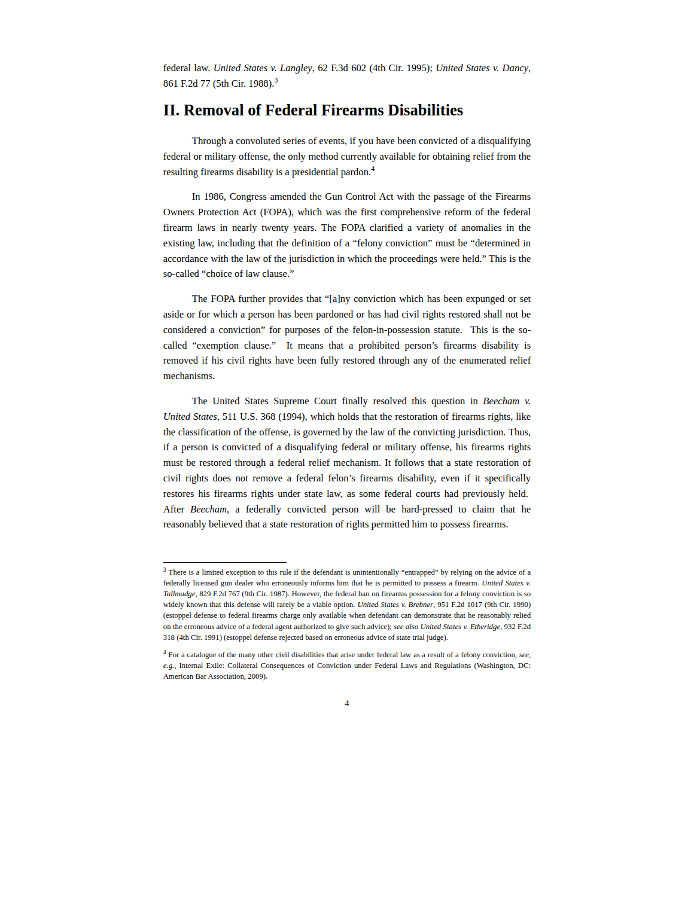federal law. United States v. Langley, 62 F.3d 602 (4th Cir. 1995); United States v. Dancy, 861 F.2d 77 (5th Cir. 1988).3
II. Removal of Federal Firearms Disabilities
Through a convoluted series of events, if you have been convicted of a disqualifying federal or military offense, the only method currently available for obtaining relief from the resulting firearms disability is a presidential pardon.4
In 1986, Congress amended the Gun Control Act with the passage of the Firearms Owners Protection Act (FOPA), which was the first comprehensive reform of the federal firearm laws in nearly twenty years. The FOPA clarified a variety of anomalies in the existing law, including that the definition of a “felony conviction” must be “determined in accordance with the law of the jurisdiction in which the proceedings were held.” This is the so-called “choice of law clause.”
The FOPA further provides that “[a]ny conviction which has been expunged or set aside or for which a person has been pardoned or has had civil rights restored shall not be considered a conviction” for purposes of the felon-in-possession statute. This is the so-called “exemption clause.” It means that a prohibited person’s firearms disability is removed if his civil rights have been fully restored through any of the enumerated relief mechanisms.
The United States Supreme Court finally resolved this question in Beecham v. United States, 511 U.S. 368 (1994), which holds that the restoration of firearms rights, like the classification of the offense, is governed by the law of the convicting jurisdiction. Thus, if a person is convicted of a disqualifying federal or military offense, his firearms rights must be restored through a federal relief mechanism. It follows that a state restoration of civil rights does not remove a federal felon’s firearms disability, even if it specifically restores his firearms rights under state law, as some federal courts had previously held. After Beecham, a federally convicted person will be hard-pressed to claim that he reasonably believed that a state restoration of rights permitted him to possess firearms.
3 There is a limited exception to this rule if the defendant is unintentionally “entrapped” by relying on the advice of a federally licensed gun dealer who erroneously informs him that he is permitted to possess a firearm. United States v. Tallmadge, 829 F.2d 767 (9th Cir. 1987). However, the federal ban on firearms possession for a felony conviction is so widely known that this defense will rarely be a viable option. United States v. Brebner, 951 F.2d 1017 (9th Cir. 1990) (estoppel defense to federal firearms charge only available when defendant can demonstrate that he reasonably relied on the erroneous advice of a federal agent authorized to give such advice); see also United States v. Etheridge, 932 F.2d 318 (4th Cir. 1991) (estoppel defense rejected based on erroneous advice of state trial judge).
4 For a catalogue of the many other civil disabilities that arise under federal law as a result of a felony conviction, see, e.g., Internal Exile: Collateral Consequences of Conviction under Federal Laws and Regulations (Washington, DC: American Bar Association, 2009).
4